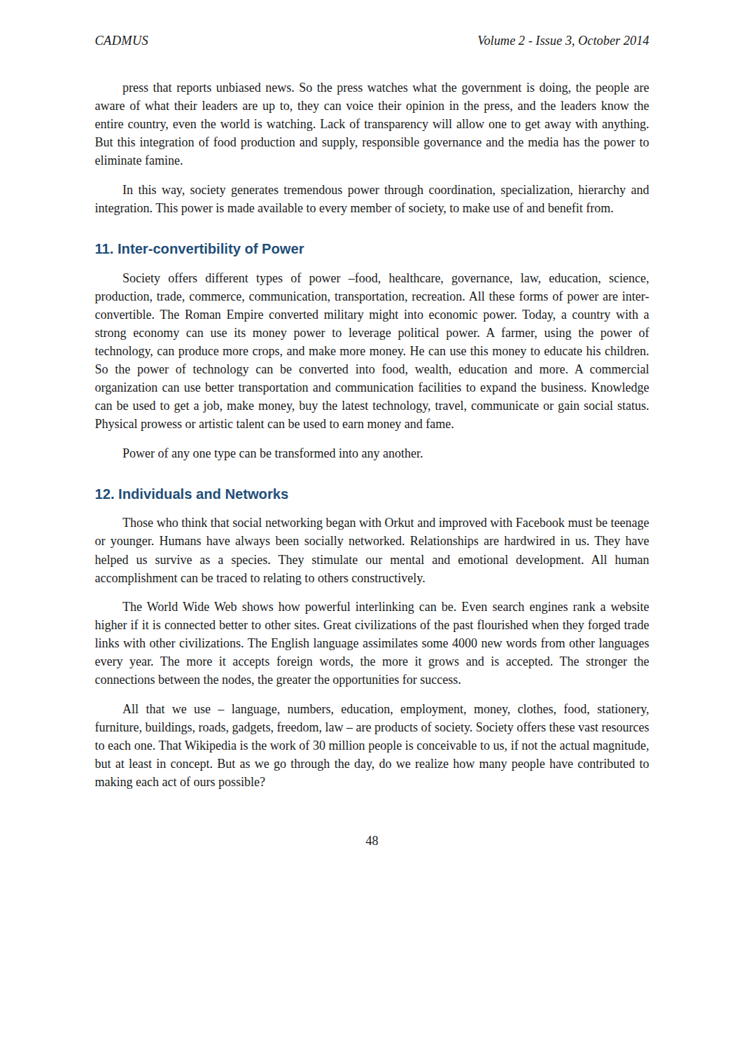CADMUS Volume 2 - Issue 3, October 2014
press that reports unbiased news. So the press watches what the government is doing, the people are aware of what their leaders are up to, they can voice their opinion in the press, and the leaders know the entire country, even the world is watching. Lack of transparency will allow one to get away with anything. But this integration of food production and supply, responsible governance and the media has the power to eliminate famine.
In this way, society generates tremendous power through coordination, specialization, hierarchy and integration. This power is made available to every member of society, to make use of and benefit from.
11. Inter-convertibility of Power
Society offers different types of power –food, healthcare, governance, law, education, science, production, trade, commerce, communication, transportation, recreation. All these forms of power are inter-convertible. The Roman Empire converted military might into economic power. Today, a country with a strong economy can use its money power to leverage political power. A farmer, using the power of technology, can produce more crops, and make more money. He can use this money to educate his children. So the power of technology can be converted into food, wealth, education and more. A commercial organization can use better transportation and communication facilities to expand the business. Knowledge can be used to get a job, make money, buy the latest technology, travel, communicate or gain social status. Physical prowess or artistic talent can be used to earn money and fame.
Power of any one type can be transformed into any another.
12. Individuals and Networks
Those who think that social networking began with Orkut and improved with Facebook must be teenage or younger. Humans have always been socially networked. Relationships are hardwired in us. They have helped us survive as a species. They stimulate our mental and emotional development. All human accomplishment can be traced to relating to others constructively.
The World Wide Web shows how powerful interlinking can be. Even search engines rank a website higher if it is connected better to other sites. Great civilizations of the past flourished when they forged trade links with other civilizations. The English language assimilates some 4000 new words from other languages every year. The more it accepts foreign words, the more it grows and is accepted. The stronger the connections between the nodes, the greater the opportunities for success.
All that we use – language, numbers, education, employment, money, clothes, food, stationery, furniture, buildings, roads, gadgets, freedom, law – are products of society. Society offers these vast resources to each one. That Wikipedia is the work of 30 million people is conceivable to us, if not the actual magnitude, but at least in concept. But as we go through the day, do we realize how many people have contributed to making each act of ours possible?
48